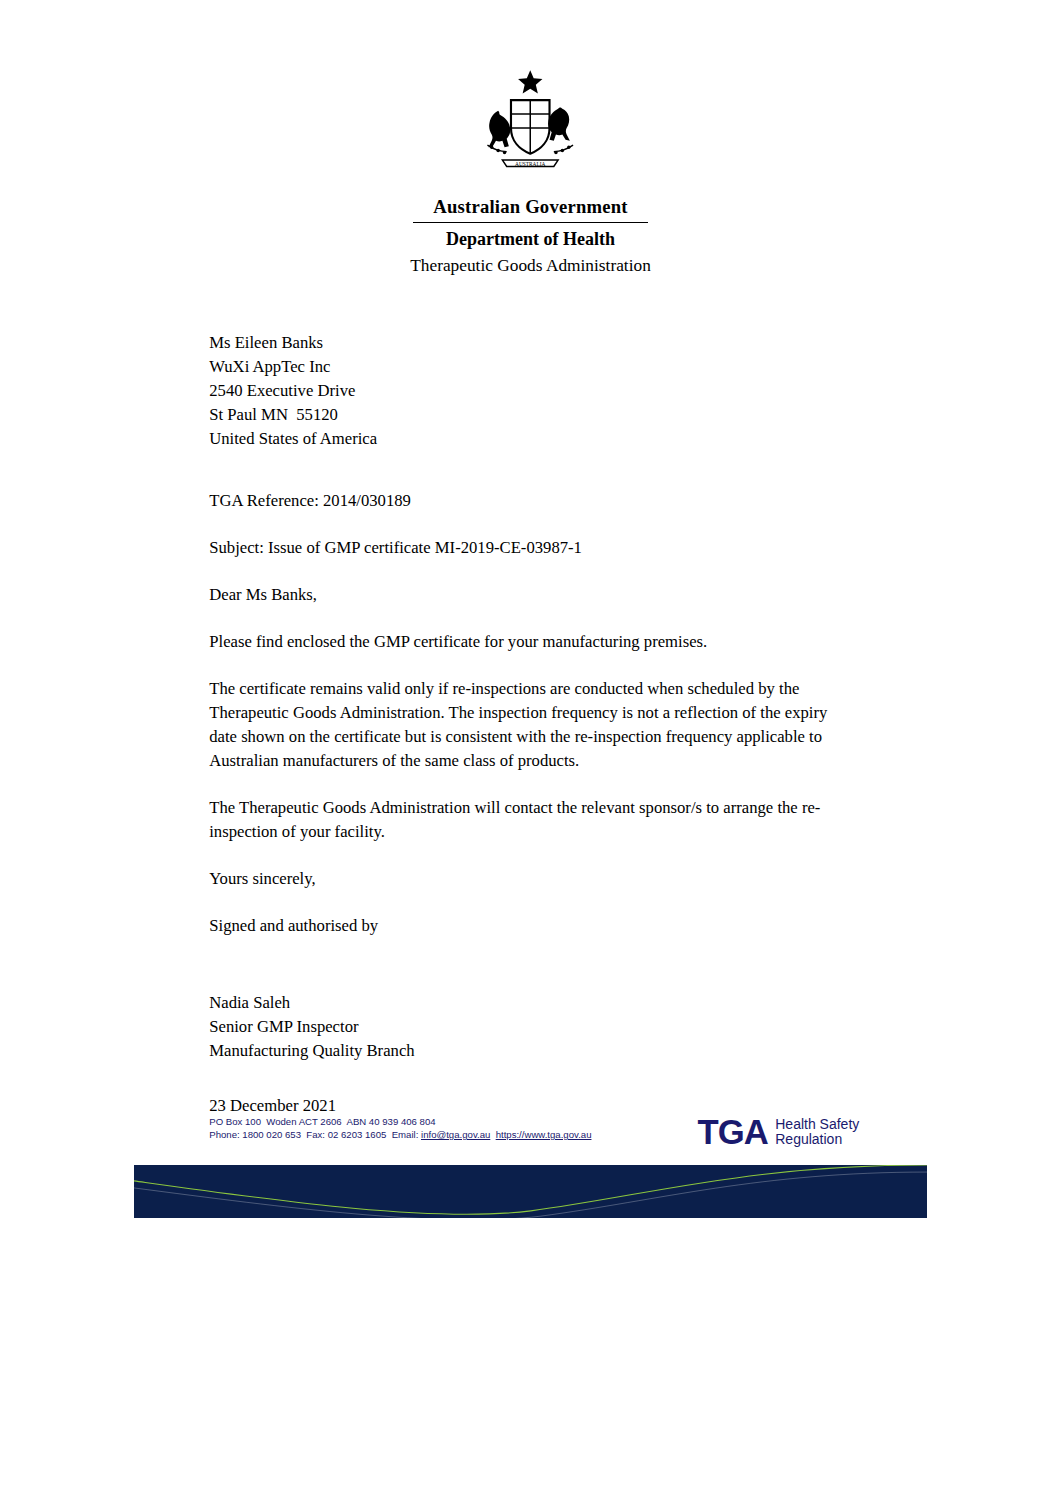AUSTRALIA
Australian Government
Department of Health
Therapeutic Goods Administration
Ms Eileen Banks
WuXi AppTec Inc
2540 Executive Drive
St Paul MN 55120
United States of America
TGA Reference: 2014/030189
Subject: Issue of GMP certificate MI-2019-CE-03987-1
Dear Ms Banks,
Please find enclosed the GMP certificate for your manufacturing premises.
The certificate remains valid only if re-inspections are conducted when scheduled by the Therapeutic Goods Administration. The inspection frequency is not a reflection of the expiry date shown on the certificate but is consistent with the re-inspection frequency applicable to Australian manufacturers of the same class of products.
The Therapeutic Goods Administration will contact the relevant sponsor/s to arrange the re-inspection of your facility.
Yours sincerely,
Signed and authorised by
Nadia Saleh
Senior GMP Inspector
Manufacturing Quality Branch
23 December 2021
Contact: GMP@health.gov.au, Phone: 1800 020 653
PO Box 100 Woden ACT 2606 ABN 40 939 406 804
Phone: 1800 020 653 Fax: 02 6203 1605 Email: info@tga.gov.au https://www.tga.gov.au
TGA Health Safety
Regulation